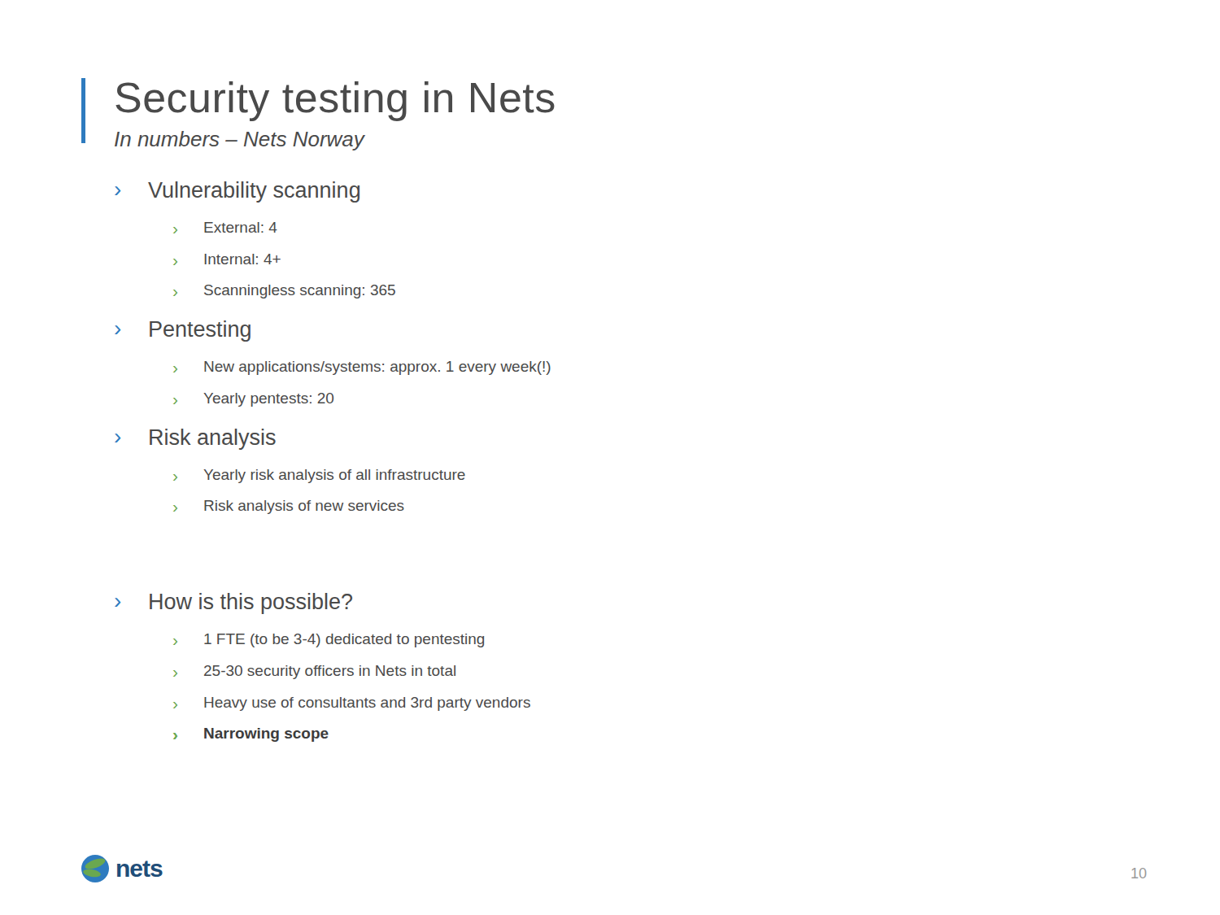Security testing in Nets
In numbers – Nets Norway
Vulnerability scanning
External: 4
Internal: 4+
Scanningless scanning: 365
Pentesting
New applications/systems: approx. 1 every week(!)
Yearly pentests: 20
Risk analysis
Yearly risk analysis of all infrastructure
Risk analysis of new services
How is this possible?
1 FTE (to be 3-4) dedicated to pentesting
25-30 security officers in Nets in total
Heavy use of consultants and 3rd party vendors
Narrowing scope
nets
10